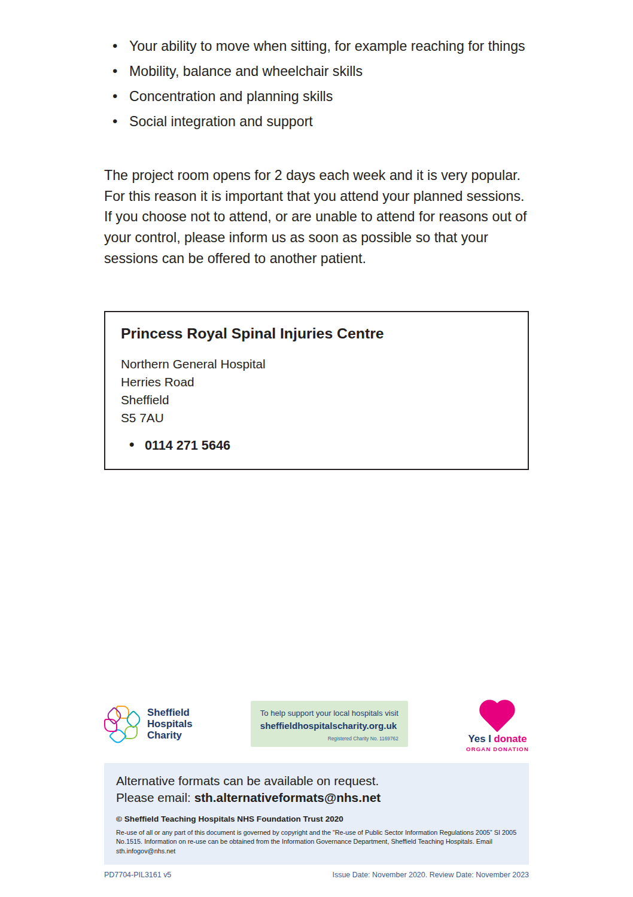Your ability to move when sitting, for example reaching for things
Mobility, balance and wheelchair skills
Concentration and planning skills
Social integration and support
The project room opens for 2 days each week and it is very popular. For this reason it is important that you attend your planned sessions. If you choose not to attend, or are unable to attend for reasons out of your control, please inform us as soon as possible so that your sessions can be offered to another patient.
Princess Royal Spinal Injuries Centre
Northern General Hospital
Herries Road
Sheffield
S5 7AU
0114 271 5646
Sheffield
Hospitals
Charity
To help support your local hospitals visit
sheffieldhospitalscharity.org.uk
Registered Charity No. 1169762
Yes I donate
ORGAN DONATION
Alternative formats can be available on request.
Please email: sth.alternativeformats@nhs.net
© Sheffield Teaching Hospitals NHS Foundation Trust 2020
Re-use of all or any part of this document is governed by copyright and the “Re-use of Public Sector Information Regulations 2005” SI 2005 No.1515. Information on re-use can be obtained from the Information Governance Department, Sheffield Teaching Hospitals. Email sth.infogov@nhs.net
PD7704-PIL3161 v5 Issue Date: November 2020. Review Date: November 2023